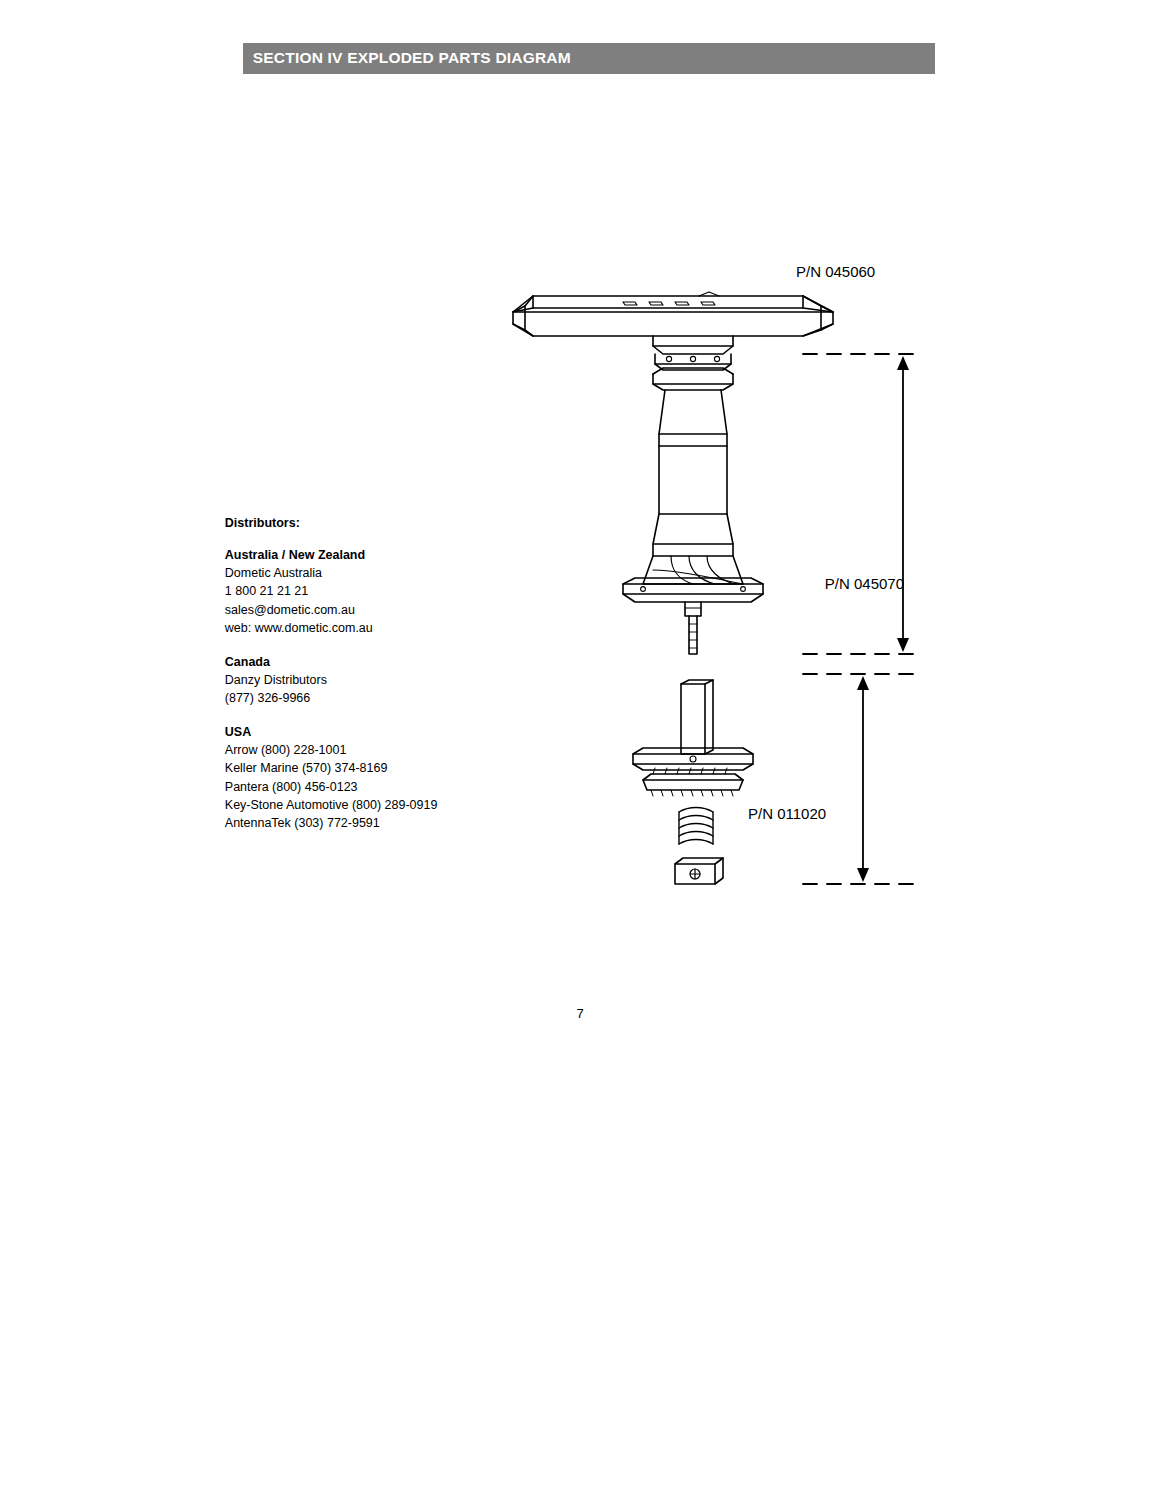SECTION IV EXPLODED PARTS DIAGRAM
Distributors:
Australia / New Zealand
Dometic Australia
1 800 21 21 21
sales@dometic.com.au
web: www.dometic.com.au
Canada
Danzy Distributors
(877) 326-9966
USA
Arrow (800) 228-1001
Keller Marine (570) 374-8169
Pantera (800) 456-0123
Key-Stone Automotive (800) 289-0919
AntennaTek (303) 772-9591
P/N 045060 P/N 045070 P/N 011020
7